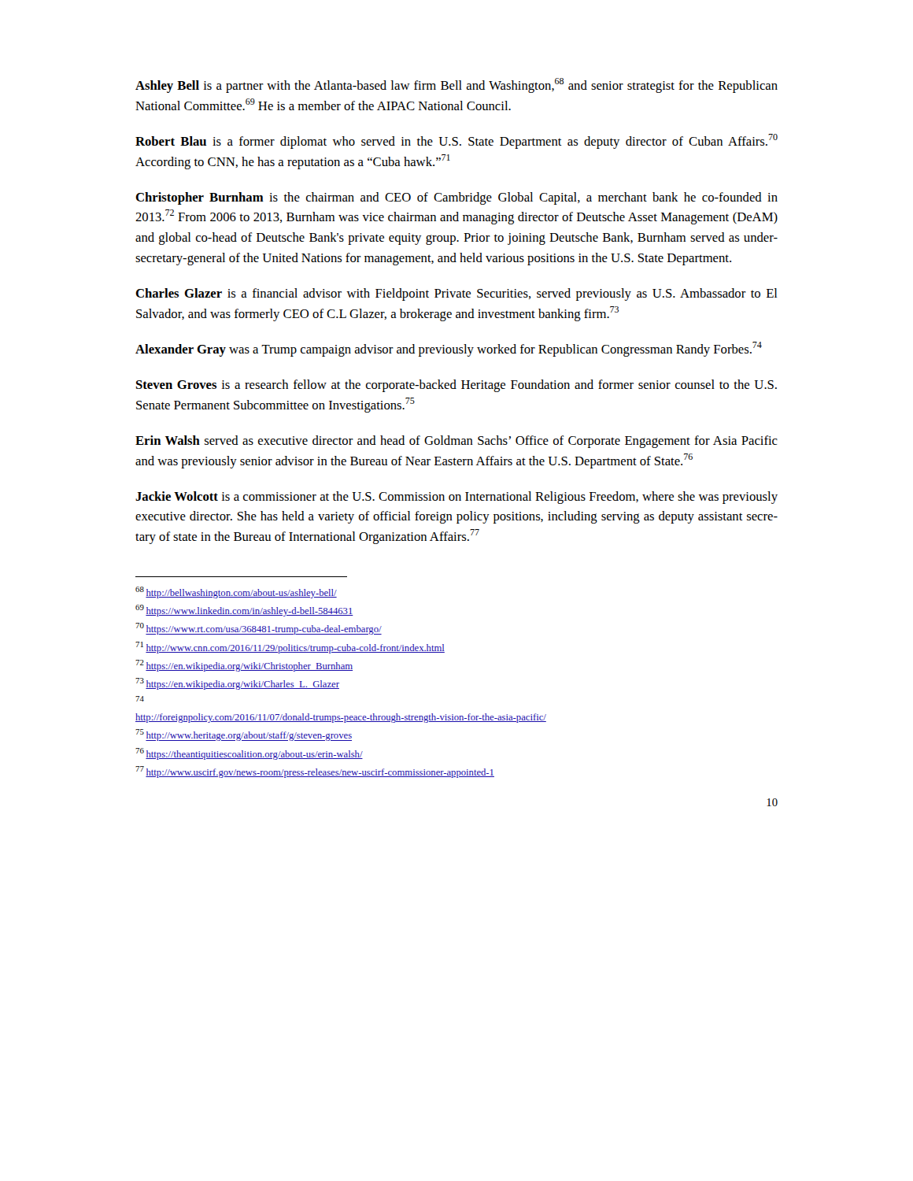Ashley Bell is a partner with the Atlanta-based law firm Bell and Washington,68 and senior strategist for the Republican National Committee.69 He is a member of the AIPAC National Council.
Robert Blau is a former diplomat who served in the U.S. State Department as deputy director of Cuban Affairs.70 According to CNN, he has a reputation as a “Cuba hawk.”71
Christopher Burnham is the chairman and CEO of Cambridge Global Capital, a merchant bank he co-founded in 2013.72 From 2006 to 2013, Burnham was vice chairman and managing director of Deutsche Asset Management (DeAM) and global co-head of Deutsche Bank's private equity group. Prior to joining Deutsche Bank, Burnham served as under-secretary-general of the United Nations for management, and held various positions in the U.S. State Department.
Charles Glazer is a financial advisor with Fieldpoint Private Securities, served previously as U.S. Ambassador to El Salvador, and was formerly CEO of C.L Glazer, a brokerage and investment banking firm.73
Alexander Gray was a Trump campaign advisor and previously worked for Republican Congressman Randy Forbes.74
Steven Groves is a research fellow at the corporate-backed Heritage Foundation and former senior counsel to the U.S. Senate Permanent Subcommittee on Investigations.75
Erin Walsh served as executive director and head of Goldman Sachs’ Office of Corporate Engagement for Asia Pacific and was previously senior advisor in the Bureau of Near Eastern Affairs at the U.S. Department of State.76
Jackie Wolcott is a commissioner at the U.S. Commission on International Religious Freedom, where she was previously executive director. She has held a variety of official foreign policy positions, including serving as deputy assistant secretary of state in the Bureau of International Organization Affairs.77
68 http://bellwashington.com/about-us/ashley-bell/
69 https://www.linkedin.com/in/ashley-d-bell-5844631
70 https://www.rt.com/usa/368481-trump-cuba-deal-embargo/
71 http://www.cnn.com/2016/11/29/politics/trump-cuba-cold-front/index.html
72 https://en.wikipedia.org/wiki/Christopher_Burnham
73 https://en.wikipedia.org/wiki/Charles_L._Glazer
74
http://foreignpolicy.com/2016/11/07/donald-trumps-peace-through-strength-vision-for-the-asia-pacific/
75 http://www.heritage.org/about/staff/g/steven-groves
76 https://theantiquitiescoalition.org/about-us/erin-walsh/
77 http://www.uscirf.gov/news-room/press-releases/new-uscirf-commissioner-appointed-1
10